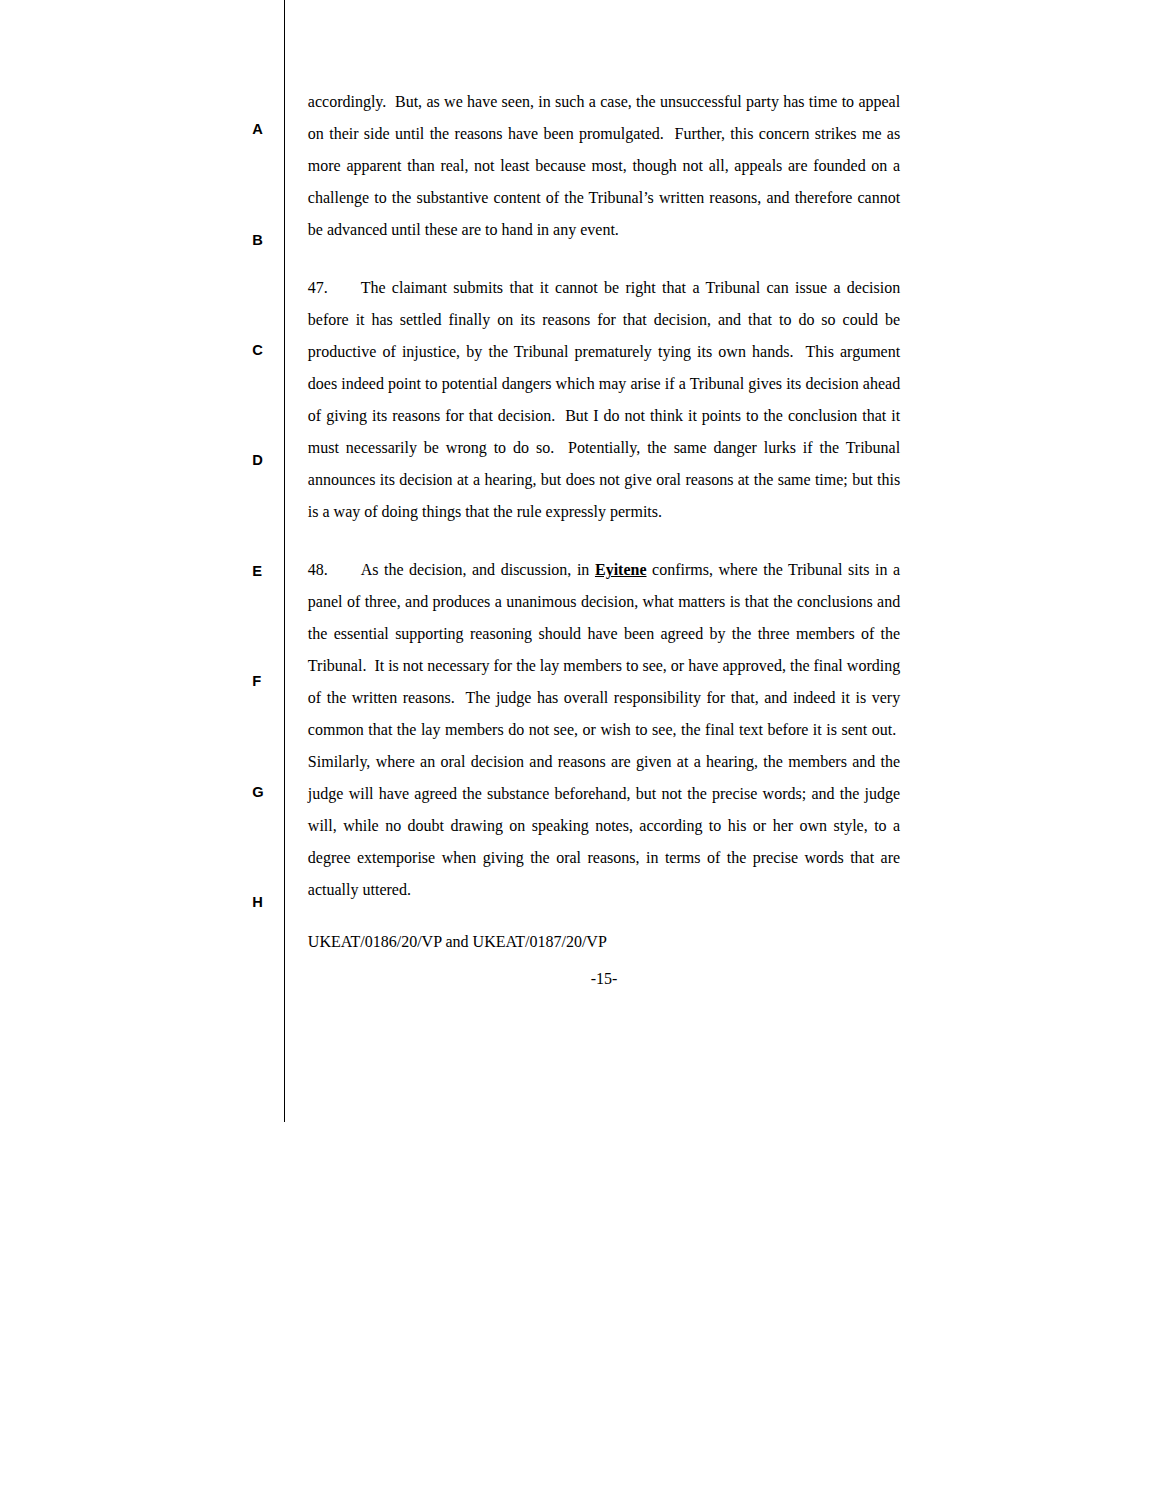A B C D E F G H
accordingly. But, as we have seen, in such a case, the unsuccessful party has time to appeal on their side until the reasons have been promulgated. Further, this concern strikes me as more apparent than real, not least because most, though not all, appeals are founded on a challenge to the substantive content of the Tribunal’s written reasons, and therefore cannot be advanced until these are to hand in any event.
47. The claimant submits that it cannot be right that a Tribunal can issue a decision before it has settled finally on its reasons for that decision, and that to do so could be productive of injustice, by the Tribunal prematurely tying its own hands. This argument does indeed point to potential dangers which may arise if a Tribunal gives its decision ahead of giving its reasons for that decision. But I do not think it points to the conclusion that it must necessarily be wrong to do so. Potentially, the same danger lurks if the Tribunal announces its decision at a hearing, but does not give oral reasons at the same time; but this is a way of doing things that the rule expressly permits.
48. As the decision, and discussion, in Eyitene confirms, where the Tribunal sits in a panel of three, and produces a unanimous decision, what matters is that the conclusions and the essential supporting reasoning should have been agreed by the three members of the Tribunal. It is not necessary for the lay members to see, or have approved, the final wording of the written reasons. The judge has overall responsibility for that, and indeed it is very common that the lay members do not see, or wish to see, the final text before it is sent out. Similarly, where an oral decision and reasons are given at a hearing, the members and the judge will have agreed the substance beforehand, but not the precise words; and the judge will, while no doubt drawing on speaking notes, according to his or her own style, to a degree extemporise when giving the oral reasons, in terms of the precise words that are actually uttered.
UKEAT/0186/20/VP and UKEAT/0187/20/VP
-15-